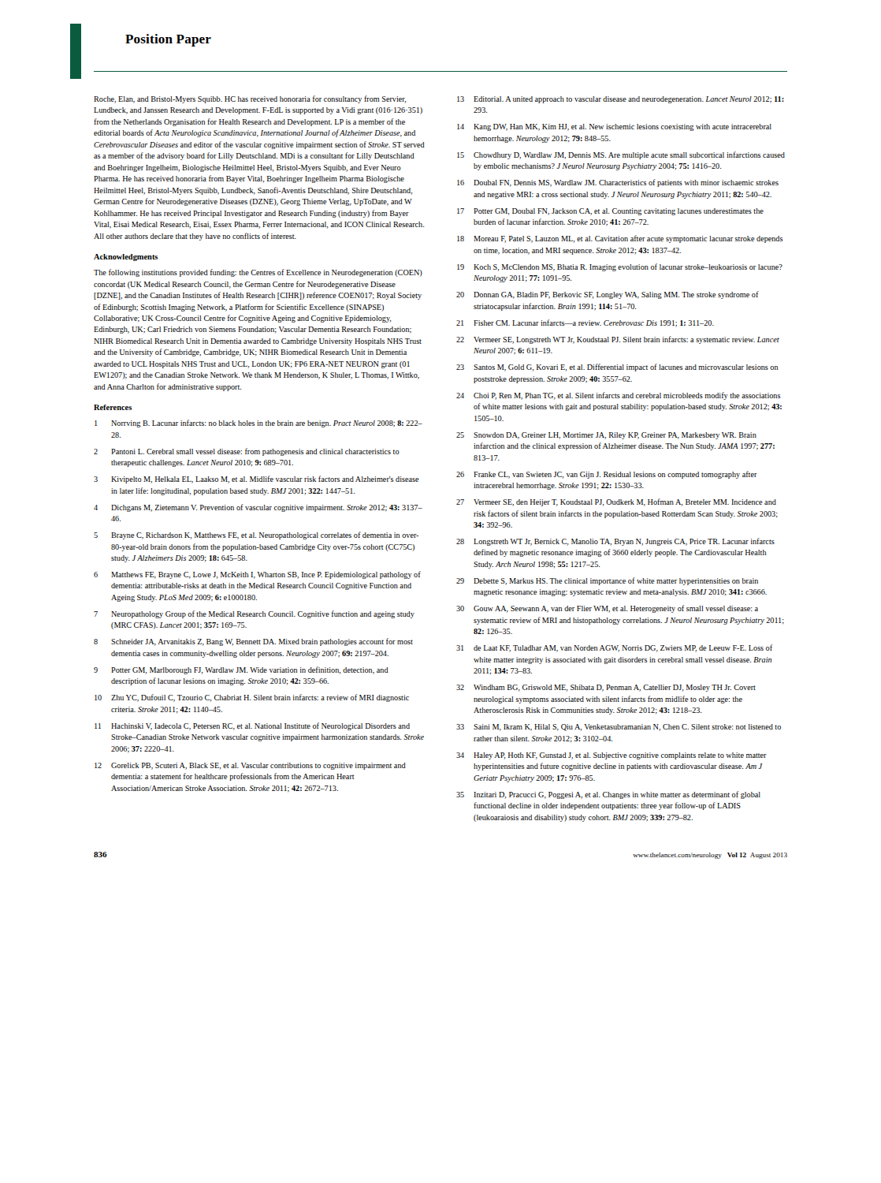Position Paper
Roche, Elan, and Bristol-Myers Squibb. HC has received honoraria for consultancy from Servier, Lundbeck, and Janssen Research and Development. F-EdL is supported by a Vidi grant (016·126·351) from the Netherlands Organisation for Health Research and Development. LP is a member of the editorial boards of Acta Neurologica Scandinavica, International Journal of Alzheimer Disease, and Cerebrovascular Diseases and editor of the vascular cognitive impairment section of Stroke. ST served as a member of the advisory board for Lilly Deutschland. MDi is a consultant for Lilly Deutschland and Boehringer Ingelheim, Biologische Heilmittel Heel, Bristol-Myers Squibb, and Ever Neuro Pharma. He has received honoraria from Bayer Vital, Boehringer Ingelheim Pharma Biologische Heilmittel Heel, Bristol-Myers Squibb, Lundbeck, Sanofi-Aventis Deutschland, Shire Deutschland, German Centre for Neurodegenerative Diseases (DZNE), Georg Thieme Verlag, UpToDate, and W Kohlhammer. He has received Principal Investigator and Research Funding (industry) from Bayer Vital, Eisai Medical Research, Eisai, Essex Pharma, Ferrer Internacional, and ICON Clinical Research. All other authors declare that they have no conflicts of interest.
Acknowledgments
The following institutions provided funding: the Centres of Excellence in Neurodegeneration (COEN) concordat (UK Medical Research Council, the German Centre for Neurodegenerative Disease [DZNE], and the Canadian Institutes of Health Research [CIHR]) reference COEN017; Royal Society of Edinburgh; Scottish Imaging Network, a Platform for Scientific Excellence (SINAPSE) Collaborative; UK Cross-Council Centre for Cognitive Ageing and Cognitive Epidemiology, Edinburgh, UK; Carl Friedrich von Siemens Foundation; Vascular Dementia Research Foundation; NIHR Biomedical Research Unit in Dementia awarded to Cambridge University Hospitals NHS Trust and the University of Cambridge, Cambridge, UK; NIHR Biomedical Research Unit in Dementia awarded to UCL Hospitals NHS Trust and UCL, London UK; FP6 ERA-NET NEURON grant (01 EW1207); and the Canadian Stroke Network. We thank M Henderson, K Shuler, L Thomas, I Wittko, and Anna Charlton for administrative support.
References
1 Norrving B. Lacunar infarcts: no black holes in the brain are benign. Pract Neurol 2008; 8: 222–28.
2 Pantoni L. Cerebral small vessel disease: from pathogenesis and clinical characteristics to therapeutic challenges. Lancet Neurol 2010; 9: 689–701.
3 Kivipelto M, Helkala EL, Laakso M, et al. Midlife vascular risk factors and Alzheimer's disease in later life: longitudinal, population based study. BMJ 2001; 322: 1447–51.
4 Dichgans M, Zietemann V. Prevention of vascular cognitive impairment. Stroke 2012; 43: 3137–46.
5 Brayne C, Richardson K, Matthews FE, et al. Neuropathological correlates of dementia in over-80-year-old brain donors from the population-based Cambridge City over-75s cohort (CC75C) study. J Alzheimers Dis 2009; 18: 645–58.
6 Matthews FE, Brayne C, Lowe J, McKeith I, Wharton SB, Ince P. Epidemiological pathology of dementia: attributable-risks at death in the Medical Research Council Cognitive Function and Ageing Study. PLoS Med 2009; 6: e1000180.
7 Neuropathology Group of the Medical Research Council. Cognitive function and ageing study (MRC CFAS). Lancet 2001; 357: 169–75.
8 Schneider JA, Arvanitakis Z, Bang W, Bennett DA. Mixed brain pathologies account for most dementia cases in community-dwelling older persons. Neurology 2007; 69: 2197–204.
9 Potter GM, Marlborough FJ, Wardlaw JM. Wide variation in definition, detection, and description of lacunar lesions on imaging. Stroke 2010; 42: 359–66.
10 Zhu YC, Dufouil C, Tzourio C, Chabriat H. Silent brain infarcts: a review of MRI diagnostic criteria. Stroke 2011; 42: 1140–45.
11 Hachinski V, Iadecola C, Petersen RC, et al. National Institute of Neurological Disorders and Stroke–Canadian Stroke Network vascular cognitive impairment harmonization standards. Stroke 2006; 37: 2220–41.
12 Gorelick PB, Scuteri A, Black SE, et al. Vascular contributions to cognitive impairment and dementia: a statement for healthcare professionals from the American Heart Association/American Stroke Association. Stroke 2011; 42: 2672–713.
13 Editorial. A united approach to vascular disease and neurodegeneration. Lancet Neurol 2012; 11: 293.
14 Kang DW, Han MK, Kim HJ, et al. New ischemic lesions coexisting with acute intracerebral hemorrhage. Neurology 2012; 79: 848–55.
15 Chowdhury D, Wardlaw JM, Dennis MS. Are multiple acute small subcortical infarctions caused by embolic mechanisms? J Neurol Neurosurg Psychiatry 2004; 75: 1416–20.
16 Doubal FN, Dennis MS, Wardlaw JM. Characteristics of patients with minor ischaemic strokes and negative MRI: a cross sectional study. J Neurol Neurosurg Psychiatry 2011; 82: 540–42.
17 Potter GM, Doubal FN, Jackson CA, et al. Counting cavitating lacunes underestimates the burden of lacunar infarction. Stroke 2010; 41: 267–72.
18 Moreau F, Patel S, Lauzon ML, et al. Cavitation after acute symptomatic lacunar stroke depends on time, location, and MRI sequence. Stroke 2012; 43: 1837–42.
19 Koch S, McClendon MS, Bhatia R. Imaging evolution of lacunar stroke–leukoariosis or lacune? Neurology 2011; 77: 1091–95.
20 Donnan GA, Bladin PF, Berkovic SF, Longley WA, Saling MM. The stroke syndrome of striatocapsular infarction. Brain 1991; 114: 51–70.
21 Fisher CM. Lacunar infarcts—a review. Cerebrovasc Dis 1991; 1: 311–20.
22 Vermeer SE, Longstreth WT Jr, Koudstaal PJ. Silent brain infarcts: a systematic review. Lancet Neurol 2007; 6: 611–19.
23 Santos M, Gold G, Kovari E, et al. Differential impact of lacunes and microvascular lesions on poststroke depression. Stroke 2009; 40: 3557–62.
24 Choi P, Ren M, Phan TG, et al. Silent infarcts and cerebral microbleeds modify the associations of white matter lesions with gait and postural stability: population-based study. Stroke 2012; 43: 1505–10.
25 Snowdon DA, Greiner LH, Mortimer JA, Riley KP, Greiner PA, Markesbery WR. Brain infarction and the clinical expression of Alzheimer disease. The Nun Study. JAMA 1997; 277: 813–17.
26 Franke CL, van Swieten JC, van Gijn J. Residual lesions on computed tomography after intracerebral hemorrhage. Stroke 1991; 22: 1530–33.
27 Vermeer SE, den Heijer T, Koudstaal PJ, Oudkerk M, Hofman A, Breteler MM. Incidence and risk factors of silent brain infarcts in the population-based Rotterdam Scan Study. Stroke 2003; 34: 392–96.
28 Longstreth WT Jr, Bernick C, Manolio TA, Bryan N, Jungreis CA, Price TR. Lacunar infarcts defined by magnetic resonance imaging of 3660 elderly people. The Cardiovascular Health Study. Arch Neurol 1998; 55: 1217–25.
29 Debette S, Markus HS. The clinical importance of white matter hyperintensities on brain magnetic resonance imaging: systematic review and meta-analysis. BMJ 2010; 341: c3666.
30 Gouw AA, Seewann A, van der Flier WM, et al. Heterogeneity of small vessel disease: a systematic review of MRI and histopathology correlations. J Neurol Neurosurg Psychiatry 2011; 82: 126–35.
31de Laat KF, Tuladhar AM, van Norden AGW, Norris DG, Zwiers MP, de Leeuw F-E. Loss of white matter integrity is associated with gait disorders in cerebral small vessel disease. Brain 2011; 134: 73–83.
32 Windham BG, Griswold ME, Shibata D, Penman A, Catellier DJ, Mosley TH Jr. Covert neurological symptoms associated with silent infarcts from midlife to older age: the Atherosclerosis Risk in Communities study. Stroke 2012; 43: 1218–23.
33 Saini M, Ikram K, Hilal S, Qiu A, Venketasubramanian N, Chen C. Silent stroke: not listened to rather than silent. Stroke 2012; 3: 3102–04.
34 Haley AP, Hoth KF, Gunstad J, et al. Subjective cognitive complaints relate to white matter hyperintensities and future cognitive decline in patients with cardiovascular disease. Am J Geriatr Psychiatry 2009; 17: 976–85.
35 Inzitari D, Pracucci G, Poggesi A, et al. Changes in white matter as determinant of global functional decline in older independent outpatients: three year follow-up of LADIS (leukoaraiosis and disability) study cohort. BMJ 2009; 339: 279–82.
836
www.thelancet.com/neurology Vol 12 August 2013